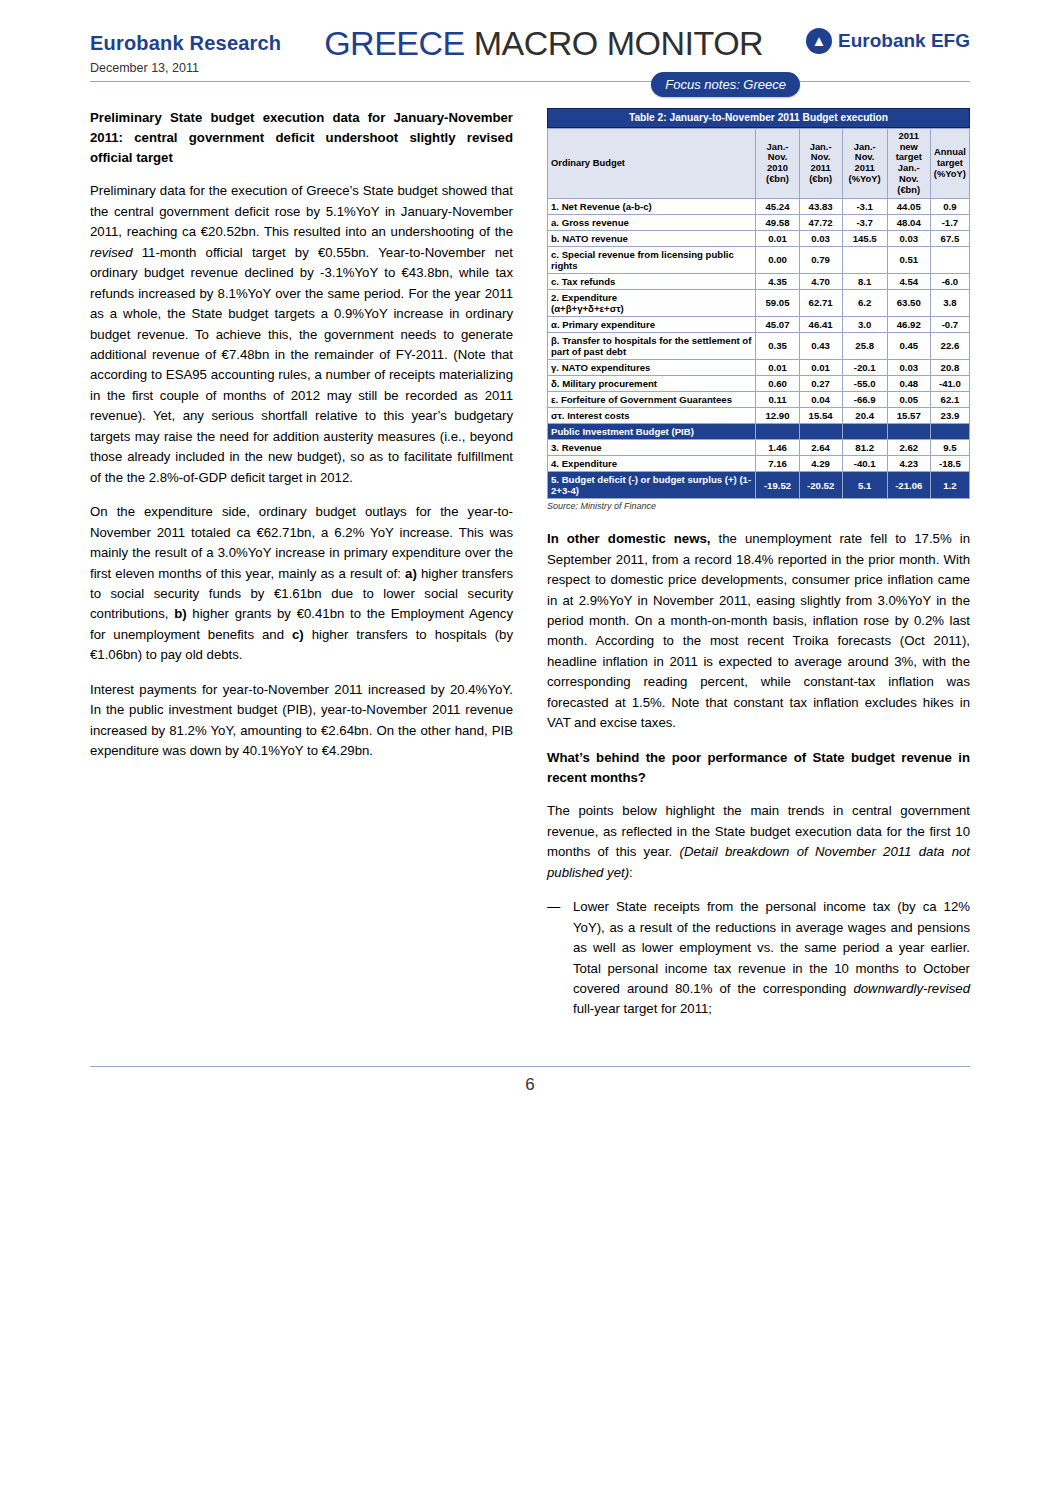Eurobank Research
December 13, 2011
GREECE MACRO MONITOR
▲Eurobank EFG
Focus notes: Greece
Preliminary State budget execution data for January-November 2011: central government deficit undershoot slightly revised official target
Preliminary data for the execution of Greece’s State budget showed that the central government deficit rose by 5.1%YoY in January-November 2011, reaching ca €20.52bn. This resulted into an undershooting of the revised 11-month official target by €0.55bn. Year-to-November net ordinary budget revenue declined by -3.1%YoY to €43.8bn, while tax refunds increased by 8.1%YoY over the same period. For the year 2011 as a whole, the State budget targets a 0.9%YoY increase in ordinary budget revenue. To achieve this, the government needs to generate additional revenue of €7.48bn in the remainder of FY-2011. (Note that according to ESA95 accounting rules, a number of receipts materializing in the first couple of months of 2012 may still be recorded as 2011 revenue). Yet, any serious shortfall relative to this year’s budgetary targets may raise the need for addition austerity measures (i.e., beyond those already included in the new budget), so as to facilitate fulfillment of the the 2.8%-of-GDP deficit target in 2012.
On the expenditure side, ordinary budget outlays for the year-to-November 2011 totaled ca €62.71bn, a 6.2% YoY increase. This was mainly the result of a 3.0%YoY increase in primary expenditure over the first eleven months of this year, mainly as a result of: a) higher transfers to social security funds by €1.61bn due to lower social security contributions, b) higher grants by €0.41bn to the Employment Agency for unemployment benefits and c) higher transfers to hospitals (by €1.06bn) to pay old debts.
Interest payments for year-to-November 2011 increased by 20.4%YoY. In the public investment budget (PIB), year-to-November 2011 revenue increased by 81.2% YoY, amounting to €2.64bn. On the other hand, PIB expenditure was down by 40.1%YoY to €4.29bn.
Table 2: January-to-November 2011 Budget execution
| Ordinary Budget | Jan.-Nov. 2010 (€bn) | Jan.-Nov. 2011 (€bn) | Jan.-Nov. 2011 (%YoY) | 2011 new target Jan.-Nov. (€bn) | Annual target (%YoY) |
| --- | --- | --- | --- | --- | --- |
| 1. Net Revenue (a-b-c) | 45.24 | 43.83 | -3.1 | 44.05 | 0.9 |
| a. Gross revenue | 49.58 | 47.72 | -3.7 | 48.04 | -1.7 |
| b. NATO revenue | 0.01 | 0.03 | 145.5 | 0.03 | 67.5 |
| c. Special revenue from licensing public rights | 0.00 | 0.79 | | 0.51 | |
| c. Tax refunds | 4.35 | 4.70 | 8.1 | 4.54 | -6.0 |
| 2. Expenditure (α+β+γ+δ+ε+στ) | 59.05 | 62.71 | 6.2 | 63.50 | 3.8 |
| α. Primary expenditure | 45.07 | 46.41 | 3.0 | 46.92 | -0.7 |
| β. Transfer to hospitals for the settlement of part of past debt | 0.35 | 0.43 | 25.8 | 0.45 | 22.6 |
| γ. NATO expenditures | 0.01 | 0.01 | -20.1 | 0.03 | 20.8 |
| δ. Military procurement | 0.60 | 0.27 | -55.0 | 0.48 | -41.0 |
| ε. Forfeiture of Government Guarantees | 0.11 | 0.04 | -66.9 | 0.05 | 62.1 |
| στ. Interest costs | 12.90 | 15.54 | 20.4 | 15.57 | 23.9 |
| Public Investment Budget (PIB) | | | | | |
| 3. Revenue | 1.46 | 2.64 | 81.2 | 2.62 | 9.5 |
| 4. Expenditure | 7.16 | 4.29 | -40.1 | 4.23 | -18.5 |
| 5. Budget deficit (-) or budget surplus (+) (1-2+3-4) | -19.52 | -20.52 | 5.1 | -21.06 | 1.2 |
Source: Ministry of Finance
In other domestic news, the unemployment rate fell to 17.5% in September 2011, from a record 18.4% reported in the prior month. With respect to domestic price developments, consumer price inflation came in at 2.9%YoY in November 2011, easing slightly from 3.0%YoY in the period month. On a month-on-month basis, inflation rose by 0.2% last month. According to the most recent Troika forecasts (Oct 2011), headline inflation in 2011 is expected to average around 3%, with the corresponding reading percent, while constant-tax inflation was forecasted at 1.5%. Note that constant tax inflation excludes hikes in VAT and excise taxes.
What’s behind the poor performance of State budget revenue in recent months?
The points below highlight the main trends in central government revenue, as reflected in the State budget execution data for the first 10 months of this year. (Detail breakdown of November 2011 data not published yet):
Lower State receipts from the personal income tax (by ca 12% YoY), as a result of the reductions in average wages and pensions as well as lower employment vs. the same period a year earlier. Total personal income tax revenue in the 10 months to October covered around 80.1% of the corresponding downwardly-revised full-year target for 2011;
6